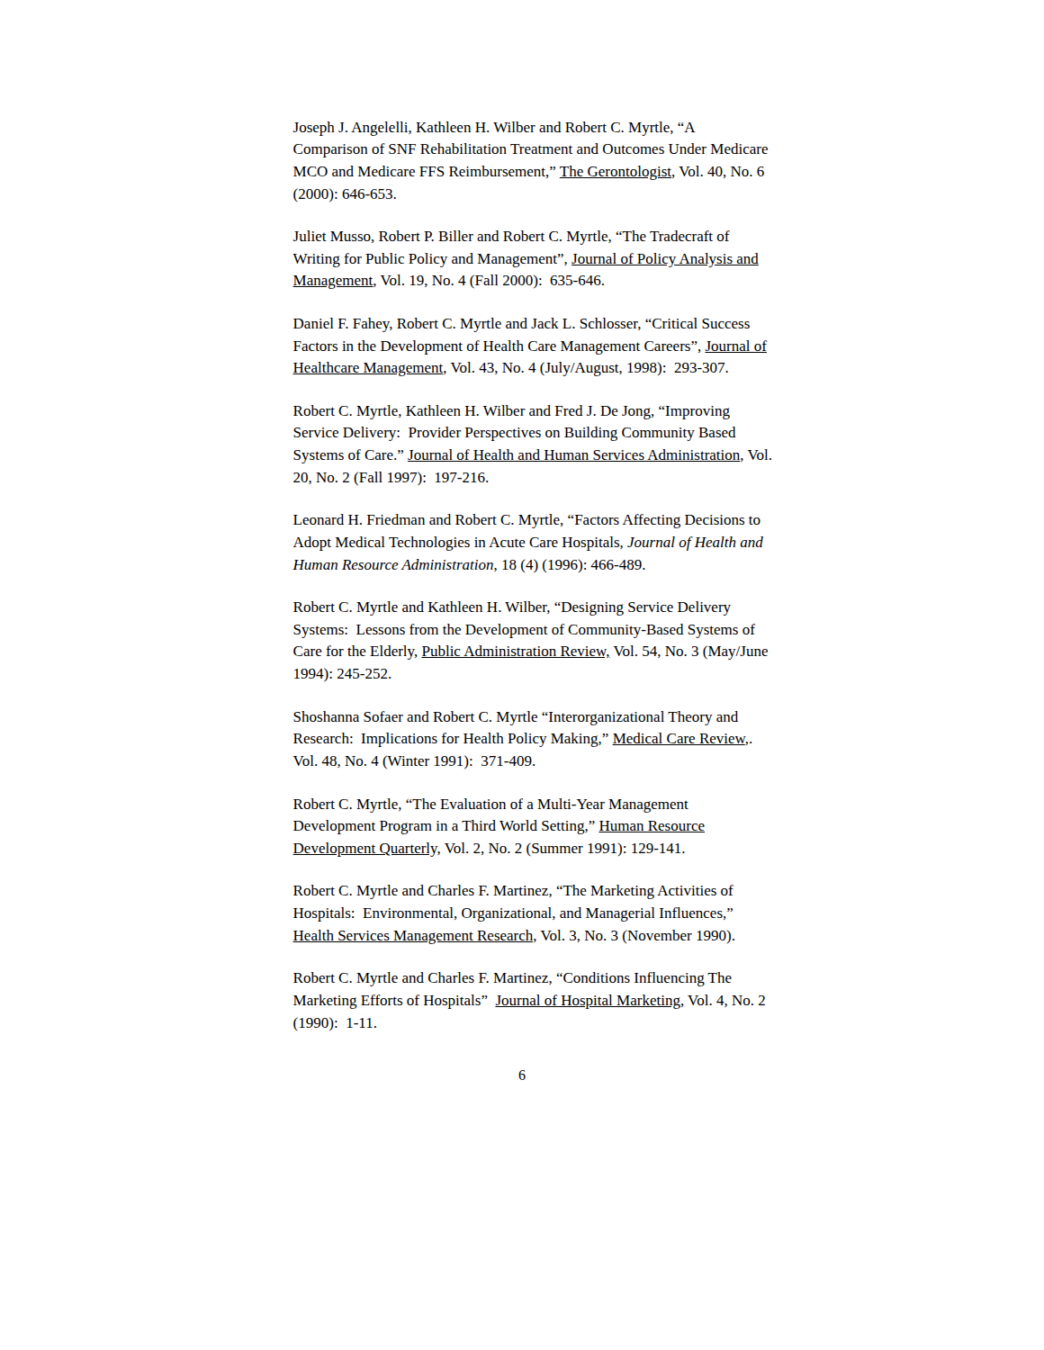Joseph J. Angelelli, Kathleen H. Wilber and Robert C. Myrtle, “A Comparison of SNF Rehabilitation Treatment and Outcomes Under Medicare MCO and Medicare FFS Reimbursement,” The Gerontologist, Vol. 40, No. 6 (2000): 646-653.
Juliet Musso, Robert P. Biller and Robert C. Myrtle, “The Tradecraft of Writing for Public Policy and Management”, Journal of Policy Analysis and Management, Vol. 19, No. 4 (Fall 2000): 635-646.
Daniel F. Fahey, Robert C. Myrtle and Jack L. Schlosser, “Critical Success Factors in the Development of Health Care Management Careers”, Journal of Healthcare Management, Vol. 43, No. 4 (July/August, 1998): 293-307.
Robert C. Myrtle, Kathleen H. Wilber and Fred J. De Jong, “Improving Service Delivery: Provider Perspectives on Building Community Based Systems of Care.” Journal of Health and Human Services Administration, Vol. 20, No. 2 (Fall 1997): 197-216.
Leonard H. Friedman and Robert C. Myrtle, “Factors Affecting Decisions to Adopt Medical Technologies in Acute Care Hospitals, Journal of Health and Human Resource Administration, 18 (4) (1996): 466-489.
Robert C. Myrtle and Kathleen H. Wilber, “Designing Service Delivery Systems: Lessons from the Development of Community-Based Systems of Care for the Elderly, Public Administration Review, Vol. 54, No. 3 (May/June 1994): 245-252.
Shoshanna Sofaer and Robert C. Myrtle “Interorganizational Theory and Research: Implications for Health Policy Making,” Medical Care Review,. Vol. 48, No. 4 (Winter 1991): 371-409.
Robert C. Myrtle, “The Evaluation of a Multi-Year Management Development Program in a Third World Setting,” Human Resource Development Quarterly, Vol. 2, No. 2 (Summer 1991): 129-141.
Robert C. Myrtle and Charles F. Martinez, “The Marketing Activities of Hospitals: Environmental, Organizational, and Managerial Influences,” Health Services Management Research, Vol. 3, No. 3 (November 1990).
Robert C. Myrtle and Charles F. Martinez, “Conditions Influencing The Marketing Efforts of Hospitals” Journal of Hospital Marketing, Vol. 4, No. 2 (1990): 1-11.
6